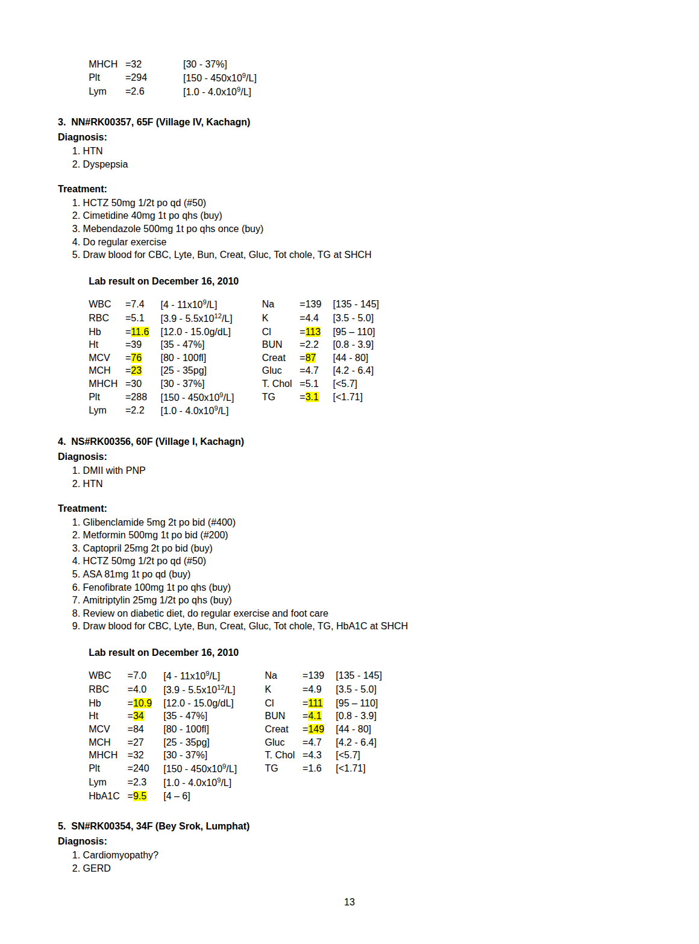| MHCH | =32 | | [30 - 37%] |
| Plt | =294 | | [150 - 450x10 9 /L] |
| Lym | =2.6 | | [1.0 - 4.0x10 9 /L] |
3. NN#RK00357, 65F (Village IV, Kachagn)
Diagnosis:
HTN
Dyspepsia
Treatment:
HCTZ 50mg 1/2t po qd (#50)
Cimetidine 40mg 1t po qhs (buy)
Mebendazole 500mg 1t po qhs once (buy)
Do regular exercise
Draw blood for CBC, Lyte, Bun, Creat, Gluc, Tot chole, TG at SHCH
Lab result on December 16, 2010
| WBC | =7.4 | [4 - 11x10 9 /L] | | Na | =139 | [135 - 145] |
| RBC | =5.1 | [3.9 - 5.5x10 12 /L] | | K | =4.4 | [3.5 - 5.0] |
| Hb | = 11.6 | [12.0 - 15.0g/dL] | | Cl | = 113 | [95 – 110] |
| Ht | =39 | [35 - 47%] | | BUN | =2.2 | [0.8 - 3.9] |
| MCV | = 76 | [80 - 100fl] | | Creat | = 87 | [44 - 80] |
| MCH | = 23 | [25 - 35pg] | | Gluc | =4.7 | [4.2 - 6.4] |
| MHCH | =30 | [30 - 37%] | | T. Chol | =5.1 | [<5.7] |
| Plt | =288 | [150 - 450x10 9 /L] | | TG | = 3.1 | [<1.71] |
| Lym | =2.2 | [1.0 - 4.0x10 9 /L] | | | | |
4. NS#RK00356, 60F (Village I, Kachagn)
Diagnosis:
DMII with PNP
HTN
Treatment:
Glibenclamide 5mg 2t po bid (#400)
Metformin 500mg 1t po bid (#200)
Captopril 25mg 2t po bid (buy)
HCTZ 50mg 1/2t po qd (#50)
ASA 81mg 1t po qd (buy)
Fenofibrate 100mg 1t po qhs (buy)
Amitriptylin 25mg 1/2t po qhs (buy)
Review on diabetic diet, do regular exercise and foot care
Draw blood for CBC, Lyte, Bun, Creat, Gluc, Tot chole, TG, HbA1C at SHCH
Lab result on December 16, 2010
| WBC | =7.0 | [4 - 11x10 9 /L] | | Na | =139 | [135 - 145] |
| RBC | =4.0 | [3.9 - 5.5x10 12 /L] | | K | =4.9 | [3.5 - 5.0] |
| Hb | = 10.9 | [12.0 - 15.0g/dL] | | Cl | = 111 | [95 – 110] |
| Ht | = 34 | [35 - 47%] | | BUN | = 4.1 | [0.8 - 3.9] |
| MCV | =84 | [80 - 100fl] | | Creat | = 149 | [44 - 80] |
| MCH | =27 | [25 - 35pg] | | Gluc | =4.7 | [4.2 - 6.4] |
| MHCH | =32 | [30 - 37%] | | T. Chol | =4.3 | [<5.7] |
| Plt | =240 | [150 - 450x10 9 /L] | | TG | =1.6 | [<1.71] |
| Lym | =2.3 | [1.0 - 4.0x10 9 /L] | | | | |
| HbA1C | = 9.5 | [4 – 6] | | | | |
5. SN#RK00354, 34F (Bey Srok, Lumphat)
Diagnosis:
Cardiomyopathy?
GERD
13